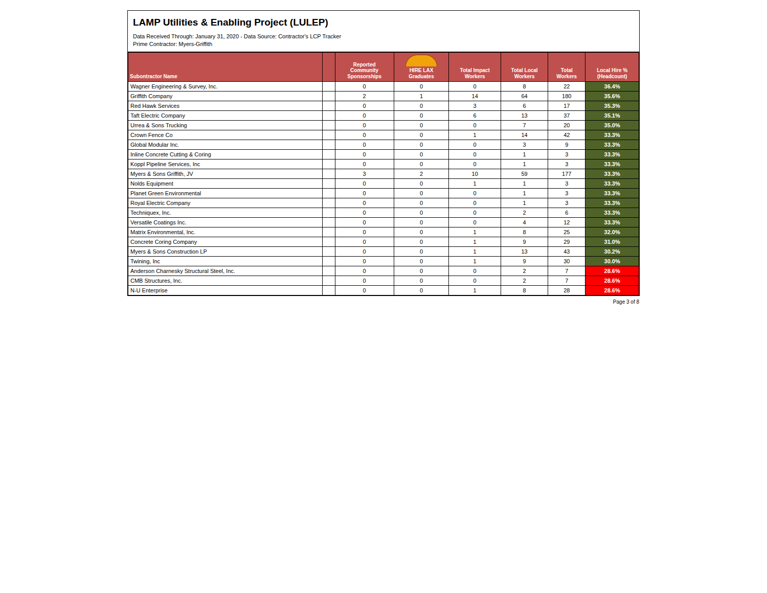LAMP Utilities & Enabling Project (LULEP)
Data Received Through: January 31, 2020 - Data Source: Contractor's LCP Tracker
Prime Contractor: Myers-Griffith
| Subontractor Name | | Reported Community Sponsorships | HIRE LAX Graduates | Total Impact Workers | Total Local Workers | Total Workers | Local Hire % (Headcount) |
| --- | --- | --- | --- | --- | --- | --- | --- |
| Wagner Engineering & Survey, Inc. | | 0 | 0 | 0 | 8 | 22 | 36.4% |
| Griffith Company | | 2 | 1 | 14 | 64 | 180 | 35.6% |
| Red Hawk Services | | 0 | 0 | 3 | 6 | 17 | 35.3% |
| Taft Electric Company | | 0 | 0 | 6 | 13 | 37 | 35.1% |
| Urrea & Sons Trucking | | 0 | 0 | 0 | 7 | 20 | 35.0% |
| Crown Fence Co | | 0 | 0 | 1 | 14 | 42 | 33.3% |
| Global Modular Inc. | | 0 | 0 | 0 | 3 | 9 | 33.3% |
| Inline Concrete Cutting & Coring | | 0 | 0 | 0 | 1 | 3 | 33.3% |
| Koppl Pipeline Services, Inc | | 0 | 0 | 0 | 1 | 3 | 33.3% |
| Myers & Sons Griffith, JV | | 3 | 2 | 10 | 59 | 177 | 33.3% |
| Nolds Equipment | | 0 | 0 | 1 | 1 | 3 | 33.3% |
| Planet Green Environmental | | 0 | 0 | 0 | 1 | 3 | 33.3% |
| Royal Electric Company | | 0 | 0 | 0 | 1 | 3 | 33.3% |
| Techniquex, Inc. | | 0 | 0 | 0 | 2 | 6 | 33.3% |
| Versatile Coatings Inc. | | 0 | 0 | 0 | 4 | 12 | 33.3% |
| Matrix Environmental, Inc. | | 0 | 0 | 1 | 8 | 25 | 32.0% |
| Concrete Coring Company | | 0 | 0 | 1 | 9 | 29 | 31.0% |
| Myers & Sons Construction LP | | 0 | 0 | 1 | 13 | 43 | 30.2% |
| Twining, Inc | | 0 | 0 | 1 | 9 | 30 | 30.0% |
| Anderson Charnesky Structural Steel, Inc. | | 0 | 0 | 0 | 2 | 7 | 28.6% |
| CMB Structures, Inc. | | 0 | 0 | 0 | 2 | 7 | 28.6% |
| N-U Enterprise | | 0 | 0 | 1 | 8 | 28 | 28.6% |
Page 3 of 8